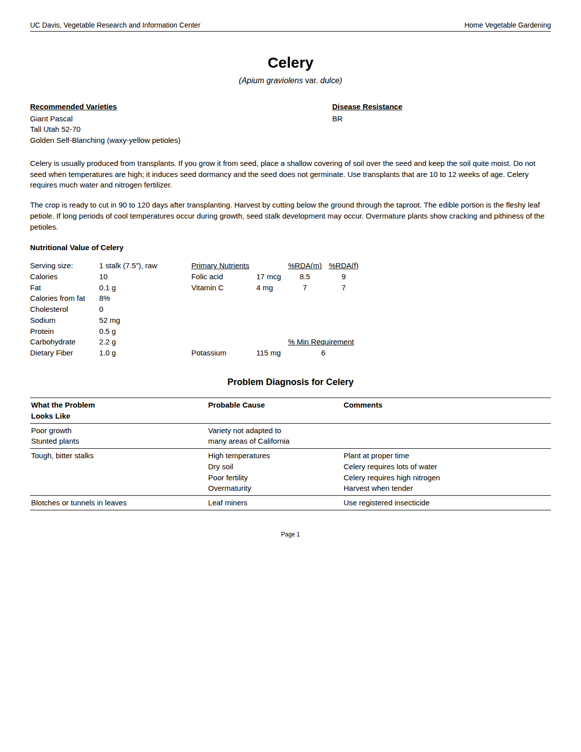UC Davis, Vegetable Research and Information Center Home Vegetable Gardening
Celery
(Apium graviolens var. dulce)
Recommended Varieties
Giant Pascal
Tall Utah 52-70
Golden Self-Blanching (waxy-yellow petioles)
Disease Resistance
BR
Celery is usually produced from transplants. If you grow it from seed, place a shallow covering of soil over the seed and keep the soil quite moist. Do not seed when temperatures are high; it induces seed dormancy and the seed does not germinate. Use transplants that are 10 to 12 weeks of age. Celery requires much water and nitrogen fertilizer.
The crop is ready to cut in 90 to 120 days after transplanting. Harvest by cutting below the ground through the taproot. The edible portion is the fleshy leaf petiole. If long periods of cool temperatures occur during growth, seed stalk development may occur. Overmature plants show cracking and pithiness of the petioles.
Nutritional Value of Celery
| Serving size: | 1 stalk (7.5”), raw | | Primary Nutrients | | %RDA(m) | %RDA(f) |
| Calories | 10 | | Folic acid | 17 mcg | 8.5 | 9 |
| Fat | 0.1 g | | Vitamin C | 4 mg | 7 | 7 |
| Calories from fat | 8% | | | | | |
| Cholesterol | 0 | | | | | |
| Sodium | 52 mg | | | | | |
| Protein | 0.5 g | | | | | |
| Carbohydrate | 2.2 g | | | | % Min Requirement |
| Dietary Fiber | 1.0 g | | Potassium | 115 mg | 6 |
Problem Diagnosis for Celery
| What the Problem Looks Like | Probable Cause | Comments |
| --- | --- | --- |
| Poor growth Stunted plants | Variety not adapted to many areas of California | |
| Tough, bitter stalks | High temperatures Dry soil Poor fertility Overmaturity | Plant at proper time Celery requires lots of water Celery requires high nitrogen Harvest when tender |
| Blotches or tunnels in leaves | Leaf miners | Use registered insecticide |
Page 1